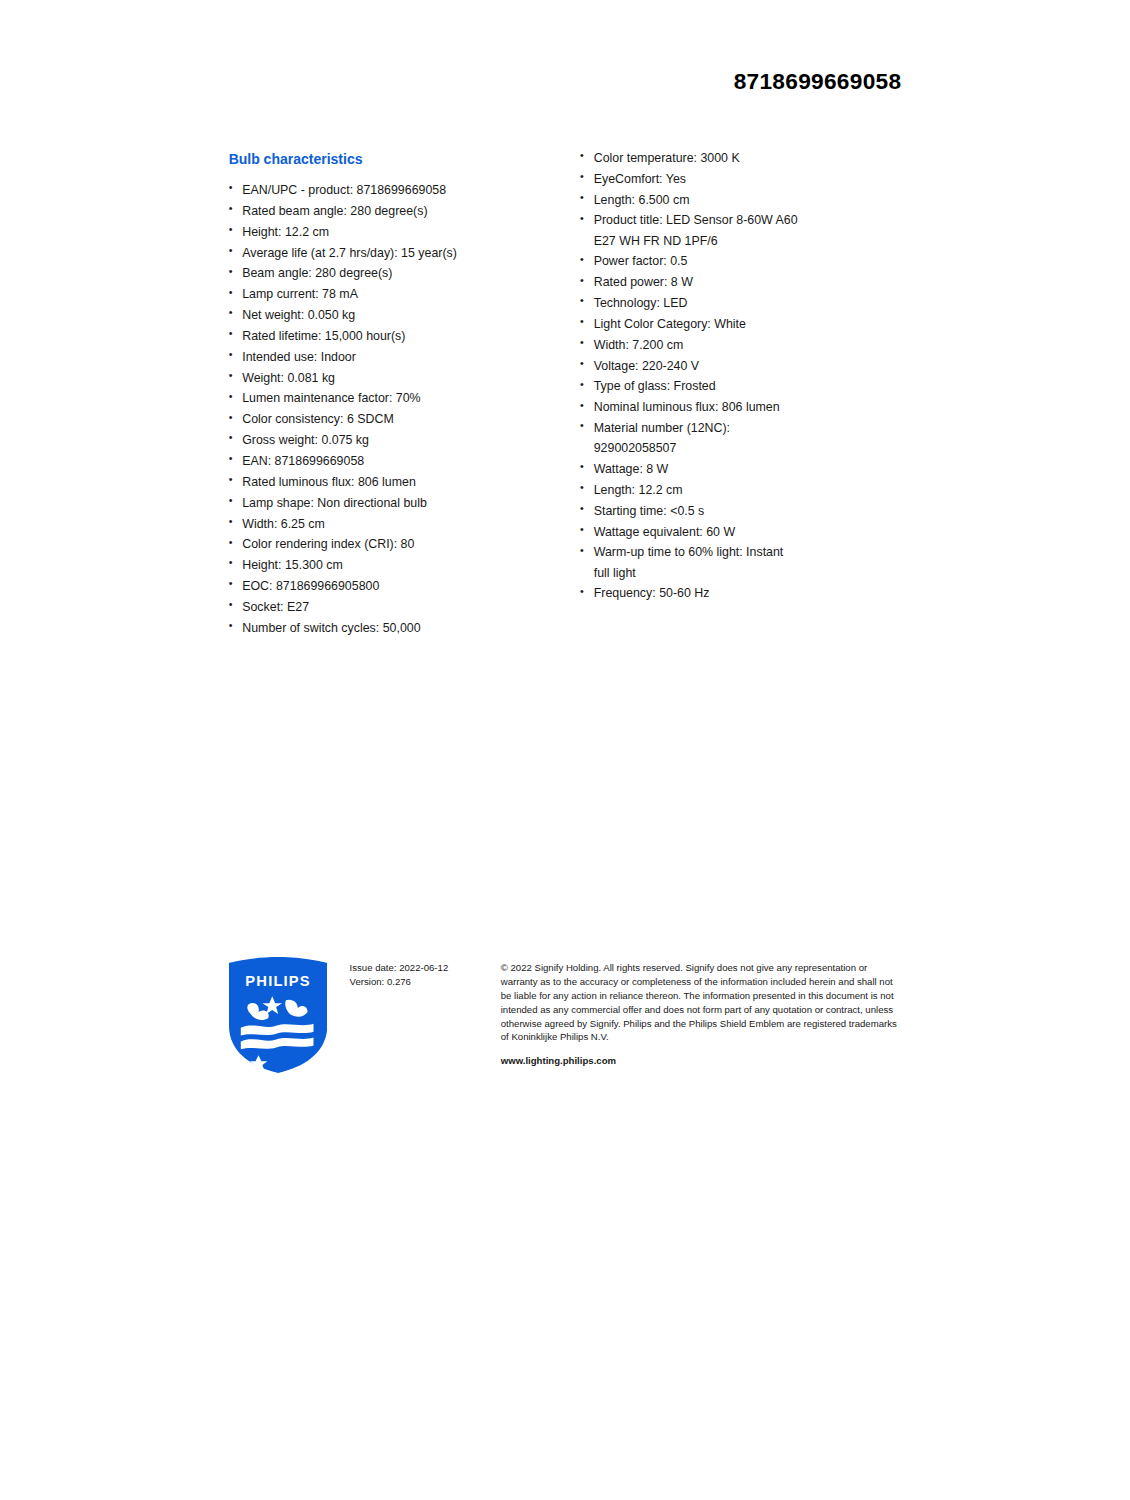8718699669058
Bulb characteristics
EAN/UPC - product: 8718699669058
Rated beam angle: 280 degree(s)
Height: 12.2 cm
Average life (at 2.7 hrs/day): 15 year(s)
Beam angle: 280 degree(s)
Lamp current: 78 mA
Net weight: 0.050 kg
Rated lifetime: 15,000 hour(s)
Intended use: Indoor
Weight: 0.081 kg
Lumen maintenance factor: 70%
Color consistency: 6 SDCM
Gross weight: 0.075 kg
EAN: 8718699669058
Rated luminous flux: 806 lumen
Lamp shape: Non directional bulb
Width: 6.25 cm
Color rendering index (CRI): 80
Height: 15.300 cm
EOC: 871869966905800
Socket: E27
Number of switch cycles: 50,000
Color temperature: 3000 K
EyeComfort: Yes
Length: 6.500 cm
Product title: LED Sensor 8-60W A60E27 WH FR ND 1PF/6
Power factor: 0.5
Rated power: 8 W
Technology: LED
Light Color Category: White
Width: 7.200 cm
Voltage: 220-240 V
Type of glass: Frosted
Nominal luminous flux: 806 lumen
Material number (12NC):929002058507
Wattage: 8 W
Length: 12.2 cm
Starting time: <0.5 s
Wattage equivalent: 60 W
Warm-up time to 60% light: Instantfull light
Frequency: 50-60 Hz
PHILIPS
Issue date: 2022-06-12
Version: 0.276
© 2022 Signify Holding. All rights reserved. Signify does not give any representation or warranty as to the accuracy or completeness of the information included herein and shall not be liable for any action in reliance thereon. The information presented in this document is not intended as any commercial offer and does not form part of any quotation or contract, unless otherwise agreed by Signify. Philips and the Philips Shield Emblem are registered trademarks of Koninklijke Philips N.V.
www.lighting.philips.com